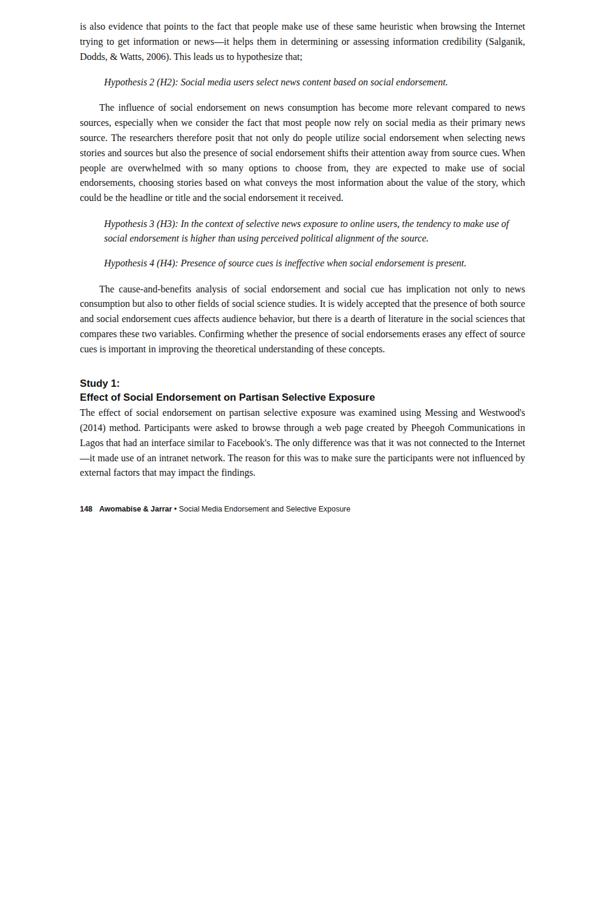is also evidence that points to the fact that people make use of these same heuristic when browsing the Internet trying to get information or news—it helps them in determining or assessing information credibility (Salganik, Dodds, & Watts, 2006). This leads us to hypothesize that;
Hypothesis 2 (H2): Social media users select news content based on social endorsement.
The influence of social endorsement on news consumption has become more relevant compared to news sources, especially when we consider the fact that most people now rely on social media as their primary news source. The researchers therefore posit that not only do people utilize social endorsement when selecting news stories and sources but also the presence of social endorsement shifts their attention away from source cues. When people are overwhelmed with so many options to choose from, they are expected to make use of social endorsements, choosing stories based on what conveys the most information about the value of the story, which could be the headline or title and the social endorsement it received.
Hypothesis 3 (H3): In the context of selective news exposure to online users, the tendency to make use of social endorsement is higher than using perceived political alignment of the source.
Hypothesis 4 (H4): Presence of source cues is ineffective when social endorsement is present.
The cause-and-benefits analysis of social endorsement and social cue has implication not only to news consumption but also to other fields of social science studies. It is widely accepted that the presence of both source and social endorsement cues affects audience behavior, but there is a dearth of literature in the social sciences that compares these two variables. Confirming whether the presence of social endorsements erases any effect of source cues is important in improving the theoretical understanding of these concepts.
Study 1:Effect of Social Endorsement on Partisan Selective Exposure
The effect of social endorsement on partisan selective exposure was examined using Messing and Westwood's (2014) method. Participants were asked to browse through a web page created by Pheegoh Communications in Lagos that had an interface similar to Facebook's. The only difference was that it was not connected to the Internet—it made use of an intranet network. The reason for this was to make sure the participants were not influenced by external factors that may impact the findings.
148 Awomabise & Jarrar • Social Media Endorsement and Selective Exposure